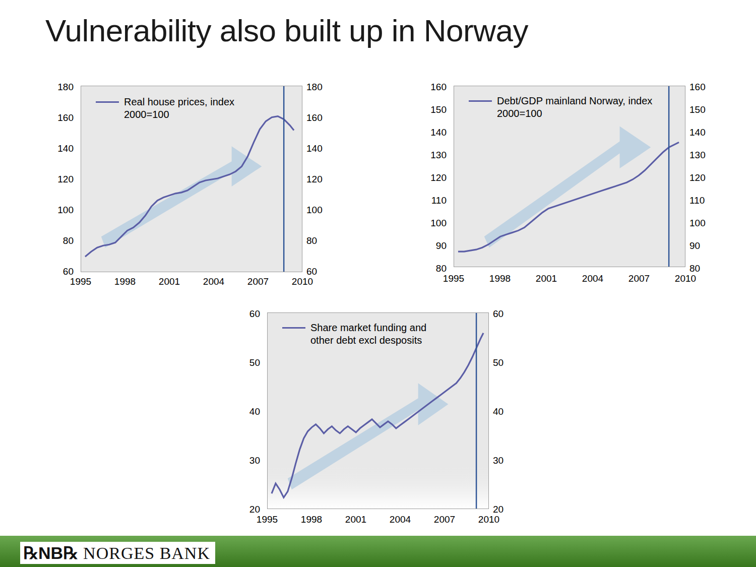Vulnerability also built up in Norway
180
160
140
120
100
80
60
180
160
140
120
100
80
60
1995
1998
2001
2004
2007
2010
Real house prices, index
2000=100
160
150
140
130
120
110
100
90
80
160
150
140
130
120
110
100
90
80
1995
1998
2001
2004
2007
2010
Debt/GDP mainland Norway, index
2000=100
60
50
40
30
20
60
50
40
30
20
1995
1998
2001
2004
2007
2010
Share market funding and
other debt excl desposits
℞NB℞NORGES BANK